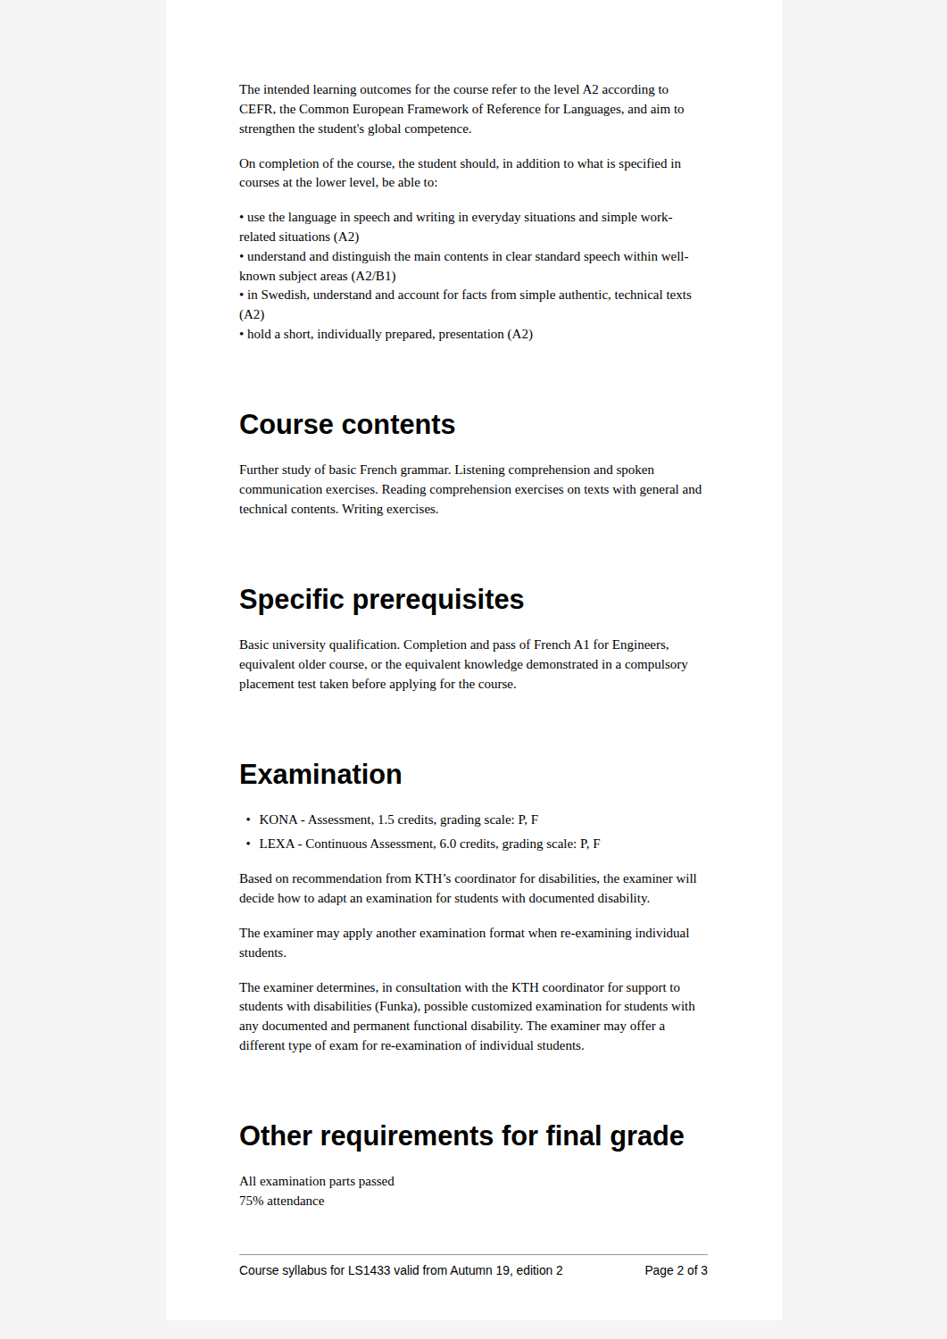The intended learning outcomes for the course refer to the level A2 according to CEFR, the Common European Framework of Reference for Languages, and aim to strengthen the student's global competence.
On completion of the course, the student should, in addition to what is specified in courses at the lower level, be able to:
• use the language in speech and writing in everyday situations and simple work-related situations (A2)
• understand and distinguish the main contents in clear standard speech within well-known subject areas (A2/B1)
• in Swedish, understand and account for facts from simple authentic, technical texts (A2)
• hold a short, individually prepared, presentation (A2)
Course contents
Further study of basic French grammar. Listening comprehension and spoken communication exercises. Reading comprehension exercises on texts with general and technical contents. Writing exercises.
Specific prerequisites
Basic university qualification. Completion and pass of French A1 for Engineers, equivalent older course, or the equivalent knowledge demonstrated in a compulsory placement test taken before applying for the course.
Examination
KONA - Assessment, 1.5 credits, grading scale: P, F
LEXA - Continuous Assessment, 6.0 credits, grading scale: P, F
Based on recommendation from KTH’s coordinator for disabilities, the examiner will decide how to adapt an examination for students with documented disability.
The examiner may apply another examination format when re-examining individual students.
The examiner determines, in consultation with the KTH coordinator for support to students with disabilities (Funka), possible customized examination for students with any documented and permanent functional disability. The examiner may offer a different type of exam for re-examination of individual students.
Other requirements for final grade
All examination parts passed
75% attendance
Course syllabus for LS1433 valid from Autumn 19, edition 2
Page 2 of 3